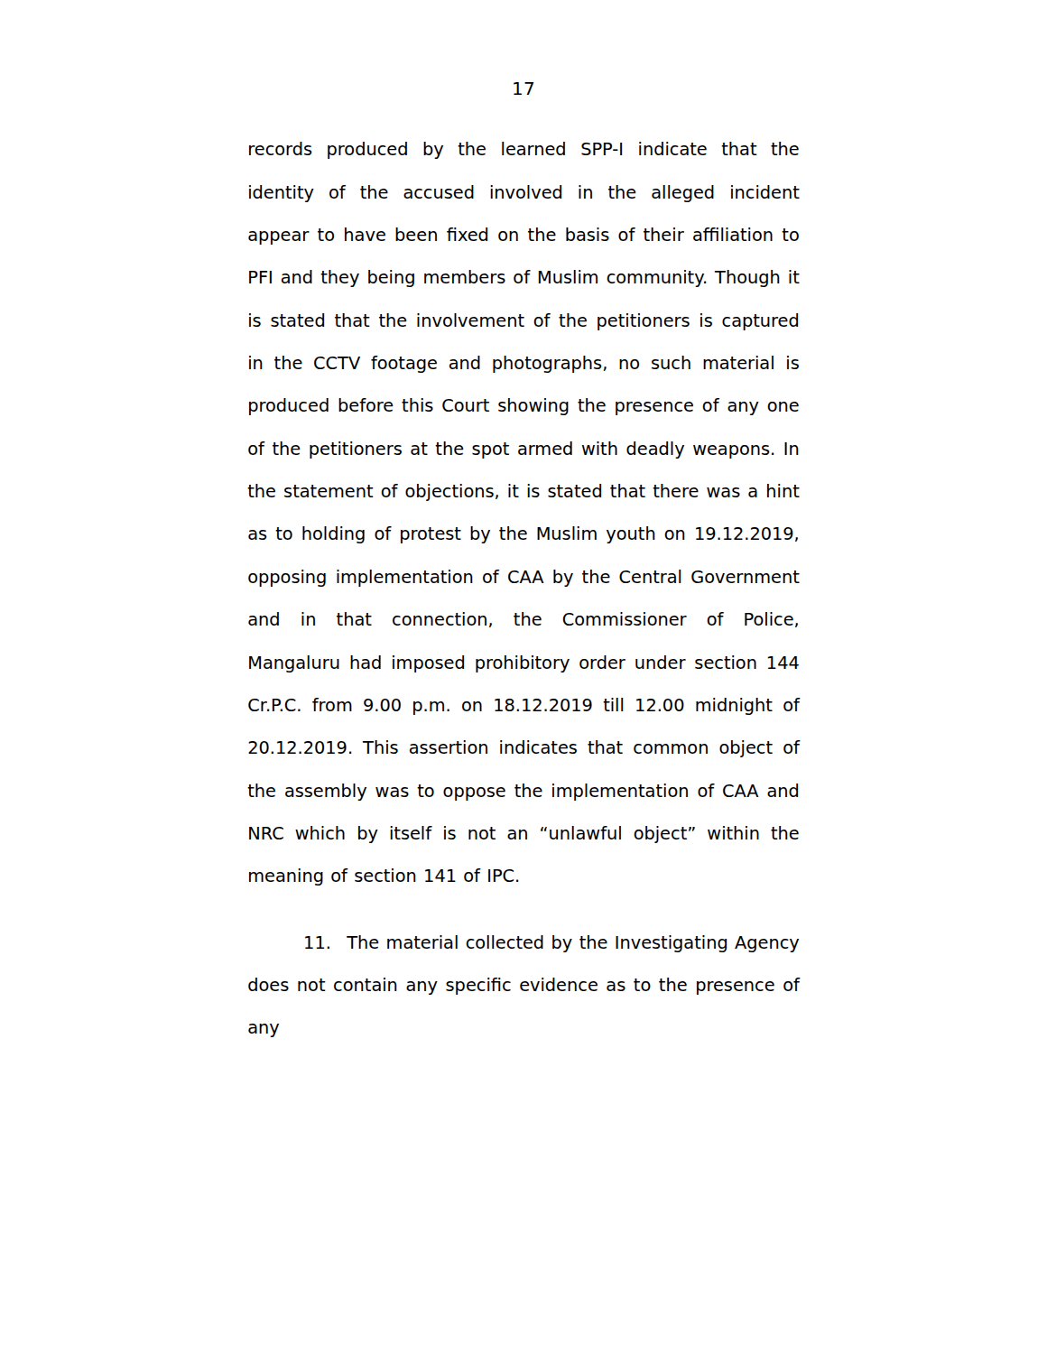17
records produced by the learned SPP-I indicate that the identity of the accused involved in the alleged incident appear to have been fixed on the basis of their affiliation to PFI and they being members of Muslim community. Though it is stated that the involvement of the petitioners is captured in the CCTV footage and photographs, no such material is produced before this Court showing the presence of any one of the petitioners at the spot armed with deadly weapons. In the statement of objections, it is stated that there was a hint as to holding of protest by the Muslim youth on 19.12.2019, opposing implementation of CAA by the Central Government and in that connection, the Commissioner of Police, Mangaluru had imposed prohibitory order under section 144 Cr.P.C. from 9.00 p.m. on 18.12.2019 till 12.00 midnight of 20.12.2019. This assertion indicates that common object of the assembly was to oppose the implementation of CAA and NRC which by itself is not an “unlawful object” within the meaning of section 141 of IPC.
11. The material collected by the Investigating Agency does not contain any specific evidence as to the presence of any